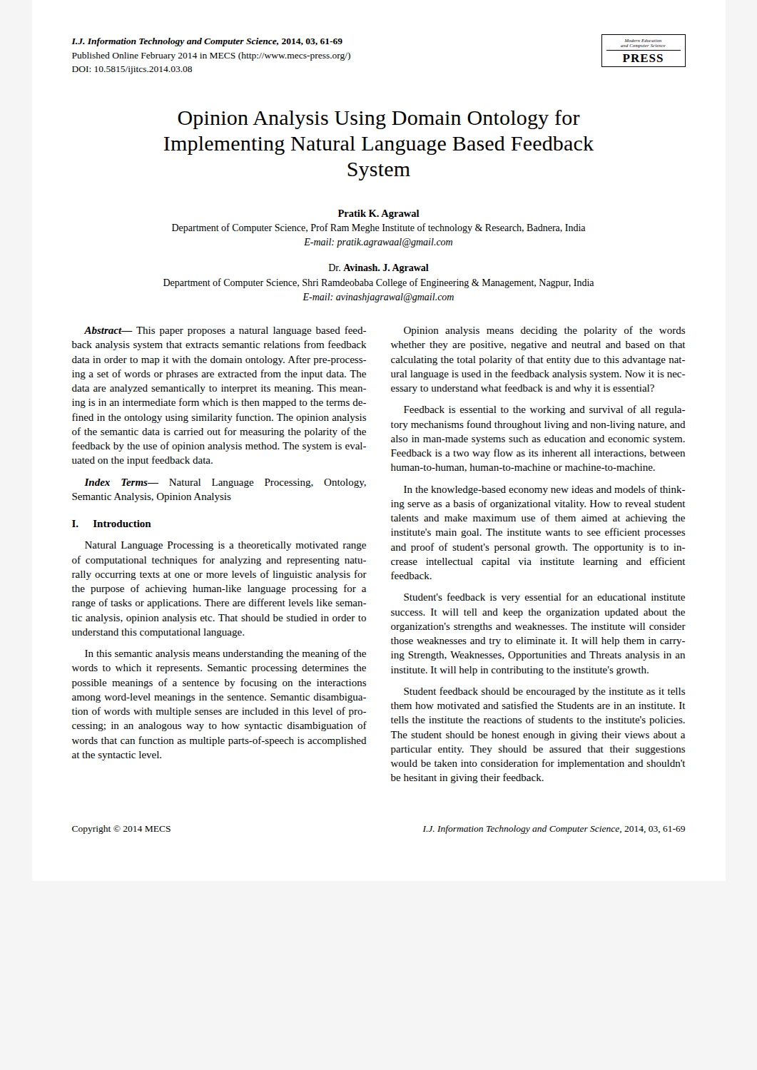I.J. Information Technology and Computer Science, 2014, 03, 61-69
Published Online February 2014 in MECS (http://www.mecs-press.org/)
DOI: 10.5815/ijitcs.2014.03.08
Modern Education
and Computer Science PRESS
Opinion Analysis Using Domain Ontology for
Implementing Natural Language Based Feedback
System
Pratik K. Agrawal
Department of Computer Science, Prof Ram Meghe Institute of technology & Research, Badnera, India
E-mail: pratik.agrawaal@gmail.com
Dr. Avinash. J. Agrawal
Department of Computer Science, Shri Ramdeobaba College of Engineering & Management, Nagpur, India
E-mail: avinashjagrawal@gmail.com
Abstract— This paper proposes a natural language based feedback analysis system that extracts semantic relations from feedback data in order to map it with the domain ontology. After pre-processing a set of words or phrases are extracted from the input data. The data are analyzed semantically to interpret its meaning. This meaning is in an intermediate form which is then mapped to the terms defined in the ontology using similarity function. The opinion analysis of the semantic data is carried out for measuring the polarity of the feedback by the use of opinion analysis method. The system is evaluated on the input feedback data.
Index Terms— Natural Language Processing, Ontology, Semantic Analysis, Opinion Analysis
I. Introduction
Natural Language Processing is a theoretically motivated range of computational techniques for analyzing and representing naturally occurring texts at one or more levels of linguistic analysis for the purpose of achieving human-like language processing for a range of tasks or applications. There are different levels like semantic analysis, opinion analysis etc. That should be studied in order to understand this computational language.
In this semantic analysis means understanding the meaning of the words to which it represents. Semantic processing determines the possible meanings of a sentence by focusing on the interactions among word-level meanings in the sentence. Semantic disambiguation of words with multiple senses are included in this level of processing; in an analogous way to how syntactic disambiguation of words that can function as multiple parts-of-speech is accomplished at the syntactic level.
Opinion analysis means deciding the polarity of the words whether they are positive, negative and neutral and based on that calculating the total polarity of that entity due to this advantage natural language is used in the feedback analysis system. Now it is necessary to understand what feedback is and why it is essential?
Feedback is essential to the working and survival of all regulatory mechanisms found throughout living and non-living nature, and also in man-made systems such as education and economic system. Feedback is a two way flow as its inherent all interactions, between human-to-human, human-to-machine or machine-to-machine.
In the knowledge-based economy new ideas and models of thinking serve as a basis of organizational vitality. How to reveal student talents and make maximum use of them aimed at achieving the institute's main goal. The institute wants to see efficient processes and proof of student's personal growth. The opportunity is to increase intellectual capital via institute learning and efficient feedback.
Student's feedback is very essential for an educational institute success. It will tell and keep the organization updated about the organization's strengths and weaknesses. The institute will consider those weaknesses and try to eliminate it. It will help them in carrying Strength, Weaknesses, Opportunities and Threats analysis in an institute. It will help in contributing to the institute's growth.
Student feedback should be encouraged by the institute as it tells them how motivated and satisfied the Students are in an institute. It tells the institute the reactions of students to the institute's policies. The student should be honest enough in giving their views about a particular entity. They should be assured that their suggestions would be taken into consideration for implementation and shouldn't be hesitant in giving their feedback.
Copyright © 2014 MECS
I.J. Information Technology and Computer Science, 2014, 03, 61-69